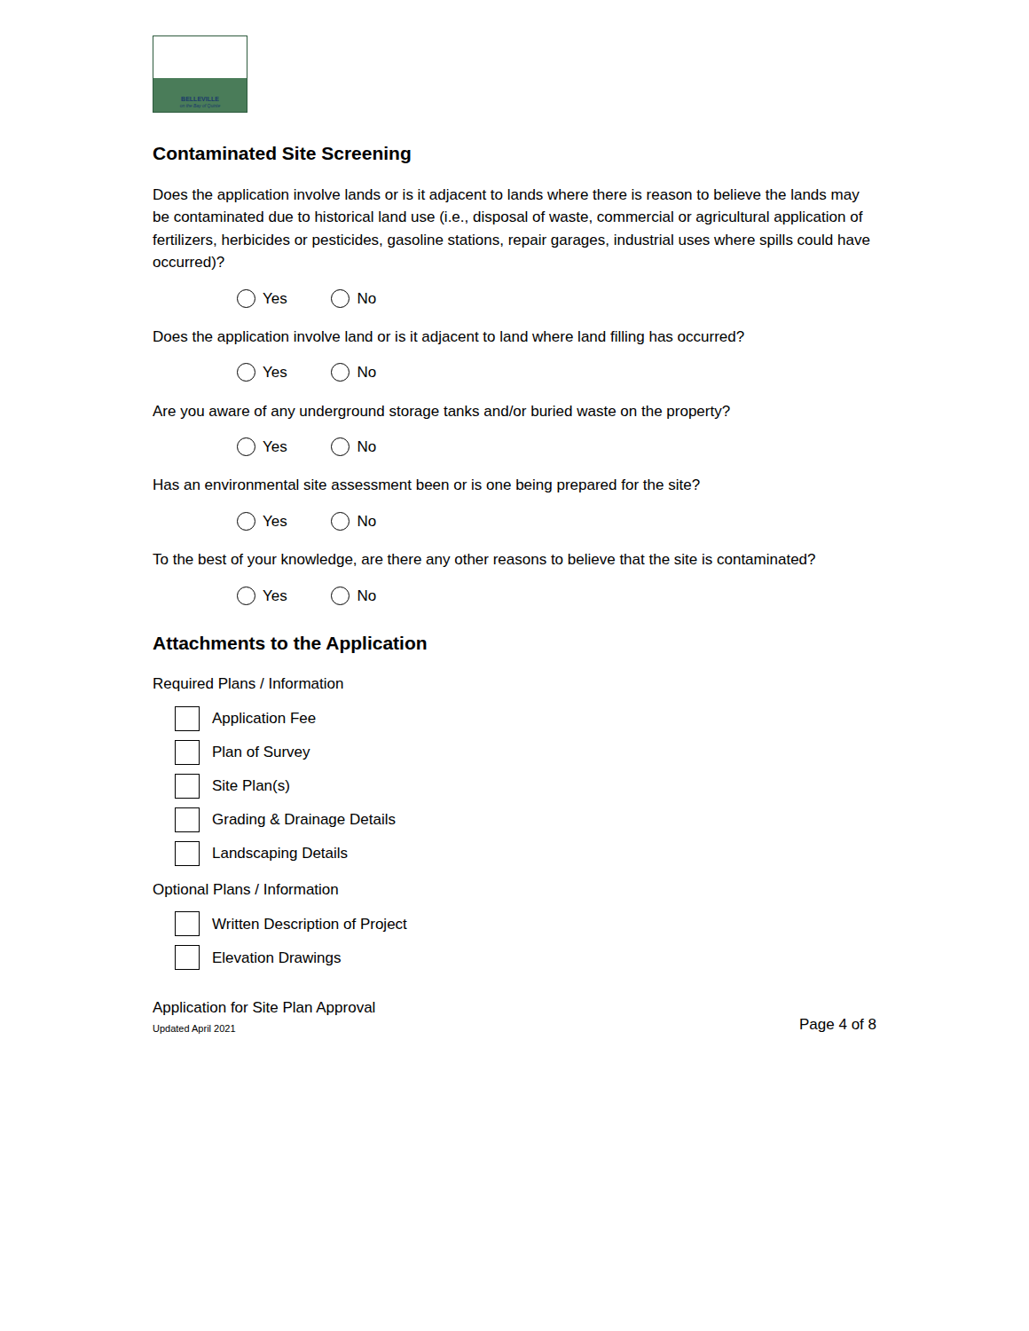BELLEVILLE
on the Bay of Quinte
Contaminated Site Screening
Does the application involve lands or is it adjacent to lands where there is reason to believe the lands may be contaminated due to historical land use (i.e., disposal of waste, commercial or agricultural application of fertilizers, herbicides or pesticides, gasoline stations, repair garages, industrial uses where spills could have occurred)?
Yes No
Does the application involve land or is it adjacent to land where land filling has occurred?
Yes No
Are you aware of any underground storage tanks and/or buried waste on the property?
Yes No
Has an environmental site assessment been or is one being prepared for the site?
Yes No
To the best of your knowledge, are there any other reasons to believe that the site is contaminated?
Yes No
Attachments to the Application
Required Plans / Information
Application Fee
Plan of Survey
Site Plan(s)
Grading & Drainage Details
Landscaping Details
Optional Plans / Information
Written Description of Project
Elevation Drawings
Application for Site Plan Approval
Updated April 2021
Page 4 of 8